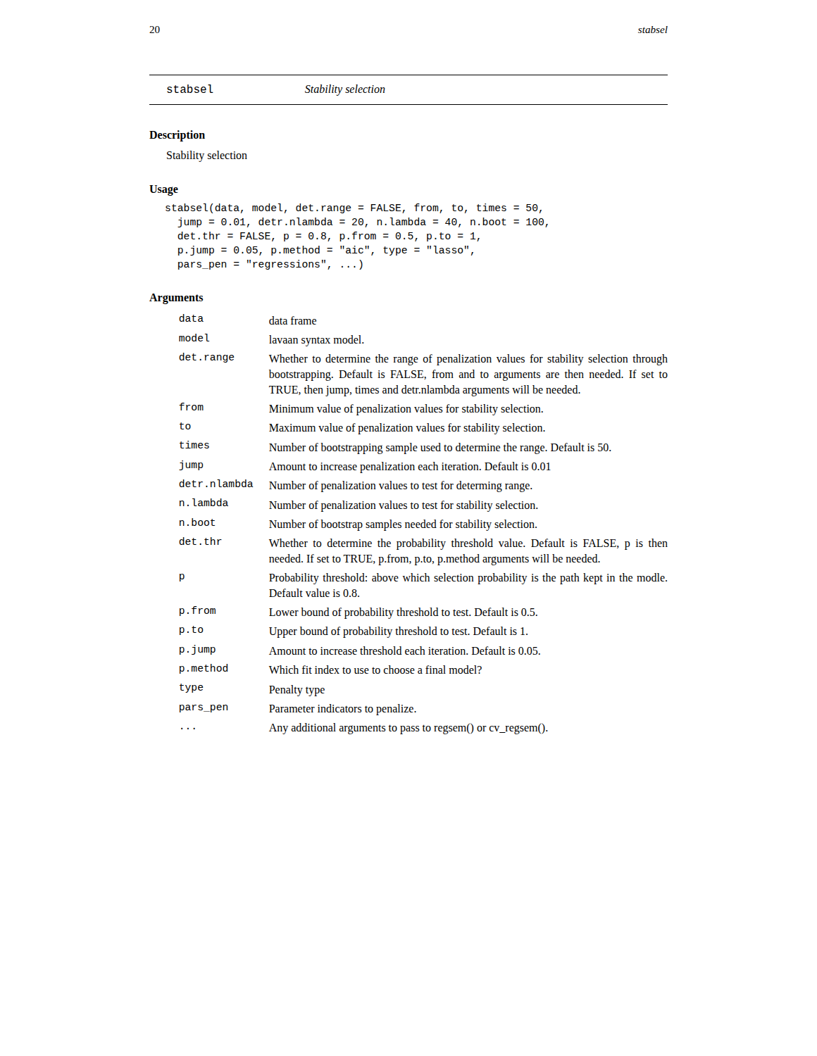20 stabsel
| stabsel | Stability selection |
Description
Stability selection
Usage
stabsel(data, model, det.range = FALSE, from, to, times = 50,
  jump = 0.01, detr.nlambda = 20, n.lambda = 40, n.boot = 100,
  det.thr = FALSE, p = 0.8, p.from = 0.5, p.to = 1,
  p.jump = 0.05, p.method = "aic", type = "lasso",
  pars_pen = "regressions", ...)
Arguments
| data | data frame |
| model | lavaan syntax model. |
| det.range | Whether to determine the range of penalization values for stability selection through bootstrapping. Default is FALSE, from and to arguments are then needed. If set to TRUE, then jump, times and detr.nlambda arguments will be needed. |
| from | Minimum value of penalization values for stability selection. |
| to | Maximum value of penalization values for stability selection. |
| times | Number of bootstrapping sample used to determine the range. Default is 50. |
| jump | Amount to increase penalization each iteration. Default is 0.01 |
| detr.nlambda | Number of penalization values to test for determing range. |
| n.lambda | Number of penalization values to test for stability selection. |
| n.boot | Number of bootstrap samples needed for stability selection. |
| det.thr | Whether to determine the probability threshold value. Default is FALSE, p is then needed. If set to TRUE, p.from, p.to, p.method arguments will be needed. |
| p | Probability threshold: above which selection probability is the path kept in the modle. Default value is 0.8. |
| p.from | Lower bound of probability threshold to test. Default is 0.5. |
| p.to | Upper bound of probability threshold to test. Default is 1. |
| p.jump | Amount to increase threshold each iteration. Default is 0.05. |
| p.method | Which fit index to use to choose a final model? |
| type | Penalty type |
| pars_pen | Parameter indicators to penalize. |
| ... | Any additional arguments to pass to regsem() or cv_regsem(). |